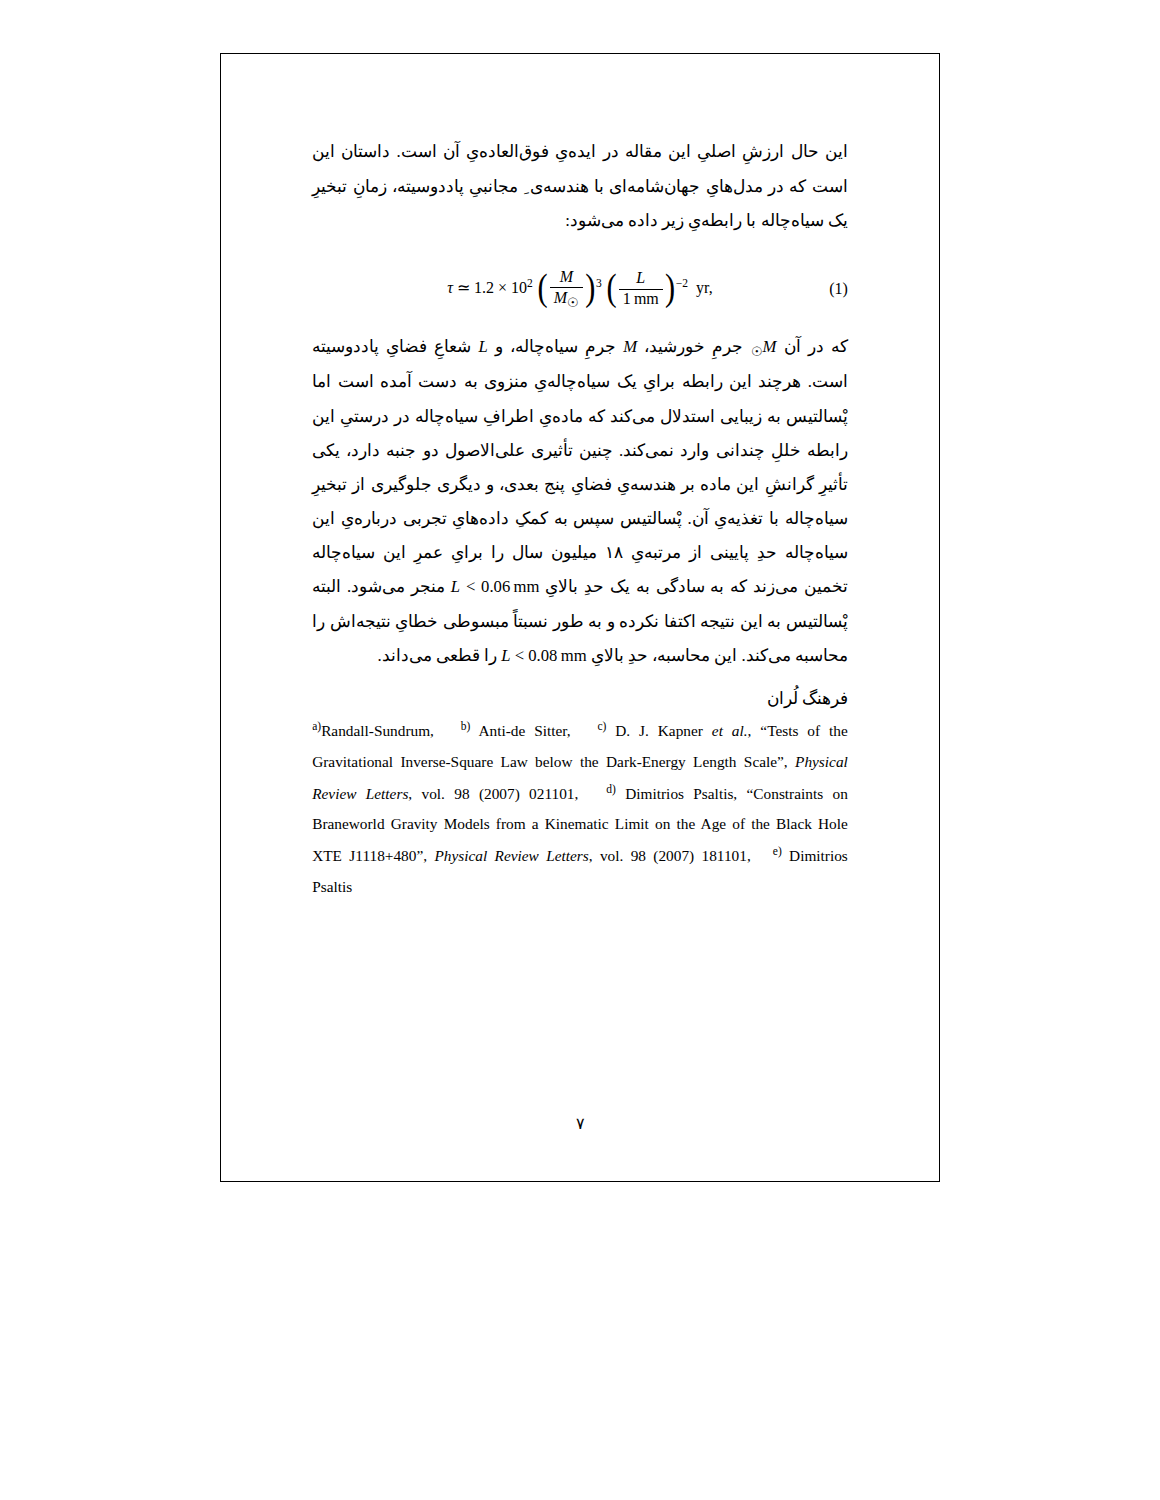این حال ارزش‌ِ اصلی‌ِ این مقاله در ایده‌ی‌ِ فوق‌العاده‌ی‌ِ آن است. داستان این است که در مدل‌های‌ِ جهان‌شامه‌ای با هندسه‌ی ِ مجانبی‌ِ پاددوسیته، زمان‌ِ تبخیر‌ِ یک سیاه‌چاله با رابطه‌ی‌ِ زیر داده می‌شود:
τ ≃ 1.2 × 102 (MM☉)3 (L 1 mm)−2 yr, (1)
که در آن M☉ جرم‌ِ خورشید، M جرم‌ِ سیاه‌چاله، و L شعاع‌ِ فضای‌ِ پاددوسیته است. هرچند این رابطه برای‌ِ یک سیاه‌چاله‌ی‌ِ منزوی به دست آمده است اما پْسالتیس به زیبایی استدلال می‌کند که ماده‌ی‌ِ اطراف‌ِ سیاه‌چاله در درستی‌ِ این رابطه خلل‌ِ چندانی وارد نمی‌کند. چنین تأثیری علی‌الاصول دو جنبه دارد، یکی تأثیر‌ِ گرانش‌ِ این ماده بر هندسه‌ی‌ِ فضای‌ِ پنج بعدی، و دیگری جلوگیری از تبخیر‌ِ سیاه‌چاله با تغذیه‌ی‌ِ آن. پْسالتیس سپس به کمک‌ِ داده‌های‌ِ تجربی درباره‌ی‌ِ این سیاه‌چاله حد‌ِ پایینی از مرتبه‌ی‌ِ ۱۸ میلیون سال را برای‌ِ عمر‌ِ این سیاه‌چاله تخمین می‌زند که به سادگی به یک حد‌ِ بالای‌ِ L < 0.06 mm منجر می‌شود. البته پْسالتیس به این نتیجه اکتفا نکرده و به طور نسبتاً مبسوطی خطای‌ِ نتیجه‌اش را محاسبه می‌کند. این محاسبه، حد‌ِ بالای‌ِ L < 0.08 mm را قطعی می‌داند.
فرهنگ‌ لُران
a)Randall-Sundrum, b) Anti-de Sitter, c) D. J. Kapner et al., “Tests of the Gravitational Inverse-Square Law below the Dark-Energy Length Scale”, Physical Review Letters, vol. 98 (2007) 021101, d) Dimitrios Psaltis, “Constraints on Braneworld Gravity Models from a Kinematic Limit on the Age of the Black Hole XTE J1118+480”, Physical Review Letters, vol. 98 (2007) 181101, e) Dimitrios Psaltis
۷